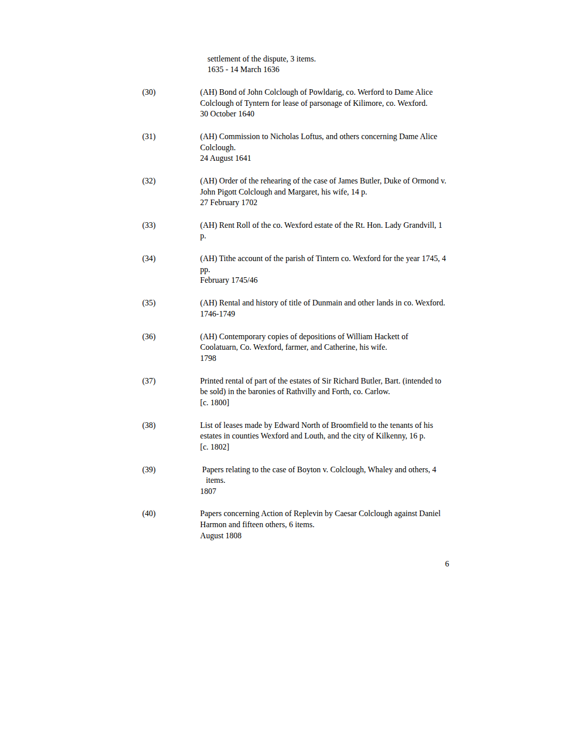settlement of the dispute, 3 items.
1635 - 14 March 1636
(30)
(AH) Bond of John Colclough of Powldarig, co. Werford to Dame Alice Colclough of Tyntern for lease of parsonage of Kilimore, co. Wexford.
30 October 1640
(31)
(AH) Commission to Nicholas Loftus, and others concerning Dame Alice Colclough.
24 August 1641
(32)
(AH) Order of the rehearing of the case of James Butler, Duke of Ormond v. John Pigott Colclough and Margaret, his wife, 14 p.
27 February 1702
(33)
(AH) Rent Roll of the co. Wexford estate of the Rt. Hon. Lady Grandvill, 1 p.
(34)
(AH) Tithe account of the parish of Tintern co. Wexford for the year 1745, 4 pp.
February 1745/46
(35)
(AH) Rental and history of title of Dunmain and other lands in co. Wexford.
1746-1749
(36)
(AH) Contemporary copies of depositions of William Hackett of Coolatuarn, Co. Wexford, farmer, and Catherine, his wife.
1798
(37)
Printed rental of part of the estates of Sir Richard Butler, Bart. (intended to be sold) in the baronies of Rathvilly and Forth, co. Carlow.
[c. 1800]
(38)
List of leases made by Edward North of Broomfield to the tenants of his estates in counties Wexford and Louth, and the city of Kilkenny, 16 p.
[c. 1802]
(39)
Papers relating to the case of Boyton v. Colclough, Whaley and others, 4 items.
1807
(40)
Papers concerning Action of Replevin by Caesar Colclough against Daniel Harmon and fifteen others, 6 items.
August 1808
6